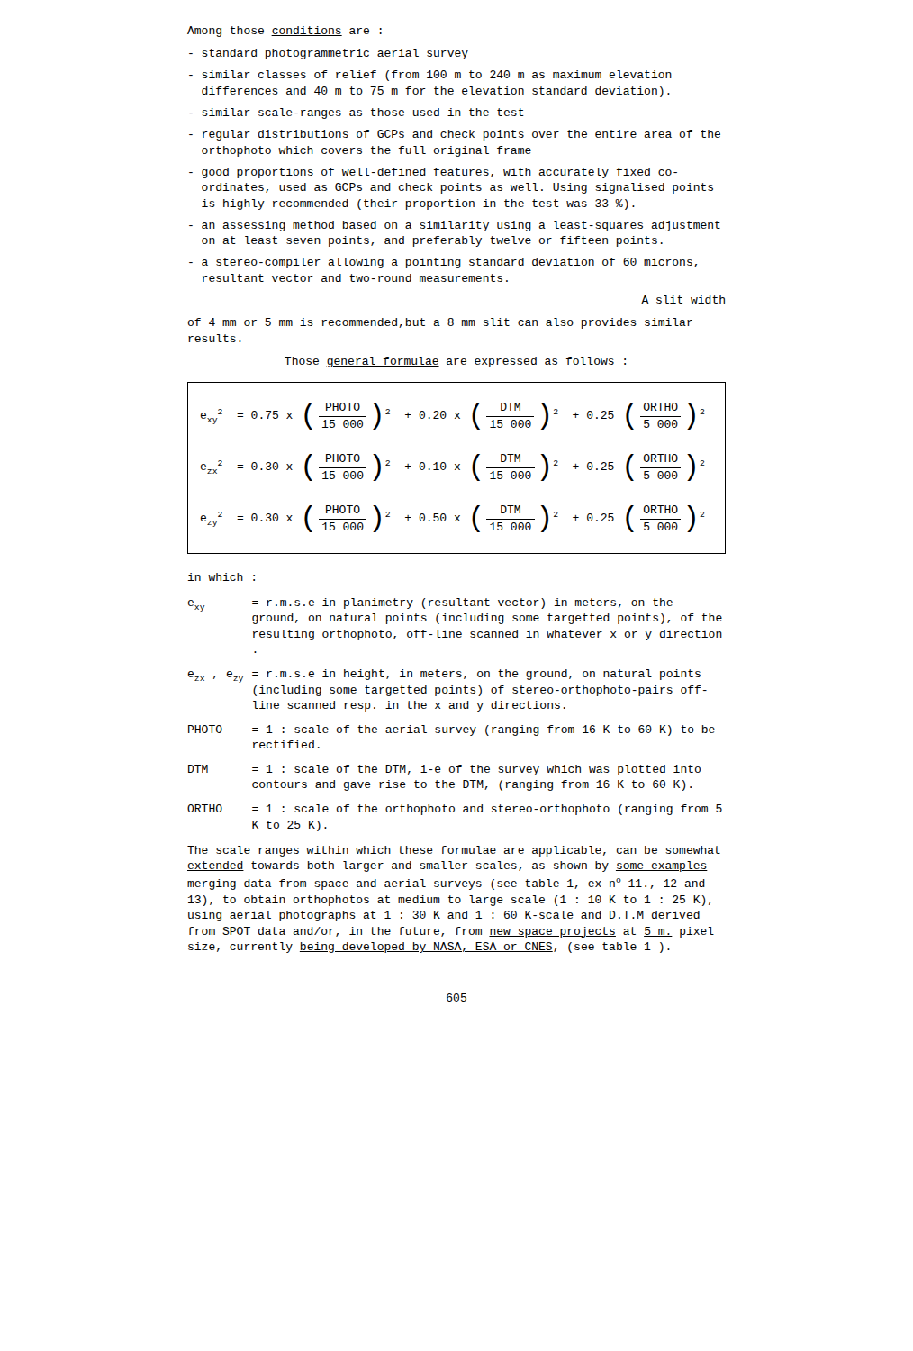Among those conditions are :
standard photogrammetric aerial survey
similar classes of relief (from 100 m to 240 m as maximum elevation differences and 40 m to 75 m for the elevation standard deviation).
similar scale-ranges as those used in the test
regular distributions of GCPs and check points over the entire area of the orthophoto which covers the full original frame
good proportions of well-defined features, with accurately fixed co-ordinates, used as GCPs and check points as well. Using signalised points is highly recommended (their proportion in the test was 33 %).
an assessing method based on a similarity using a least-squares adjustment on at least seven points, and preferably twelve or fifteen points.
a stereo-compiler allowing a pointing standard deviation of 60 microns, resultant vector and two-round measurements.
A slit width
of 4 mm or 5 mm is recommended,but a 8 mm slit can also provides similar results.
Those general formulae are expressed as follows :
exy 2 = 0.75 x (PHOTO 15 000) 2 + 0.20 x (DTM 15 000) 2 + 0.25 (ORTHO 5 000) 2
ezx 2 = 0.30 x (PHOTO 15 000) 2 + 0.10 x (DTM 15 000) 2 + 0.25 (ORTHO 5 000) 2
ezy 2 = 0.30 x (PHOTO 15 000) 2 + 0.50 x (DTM 15 000) 2 + 0.25 (ORTHO 5 000) 2
in which :
exy
= r.m.s.e in planimetry (resultant vector) in meters, on the ground, on natural points (including some targetted points), of the resulting orthophoto, off-line scanned in whatever x or y direction .
ezx , ezy
= r.m.s.e in height, in meters, on the ground, on natural points (including some targetted points) of stereo-orthophoto-pairs off-line scanned resp. in the x and y directions.
PHOTO
= 1 : scale of the aerial survey (ranging from 16 K to 60 K) to be rectified.
DTM
= 1 : scale of the DTM, i-e of the survey which was plotted into contours and gave rise to the DTM, (ranging from 16 K to 60 K).
ORTHO
= 1 : scale of the orthophoto and stereo-orthophoto (ranging from 5 K to 25 K).
The scale ranges within which these formulae are applicable, can be somewhat extended towards both larger and smaller scales, as shown by some examples merging data from space and aerial surveys (see table 1, ex no 11., 12 and 13), to obtain orthophotos at medium to large scale (1 : 10 K to 1 : 25 K), using aerial photographs at 1 : 30 K and 1 : 60 K-scale and D.T.M derived from SPOT data and/or, in the future, from new space projects at 5 m. pixel size, currently being developed by NASA, ESA or CNES, (see table 1 ).
605